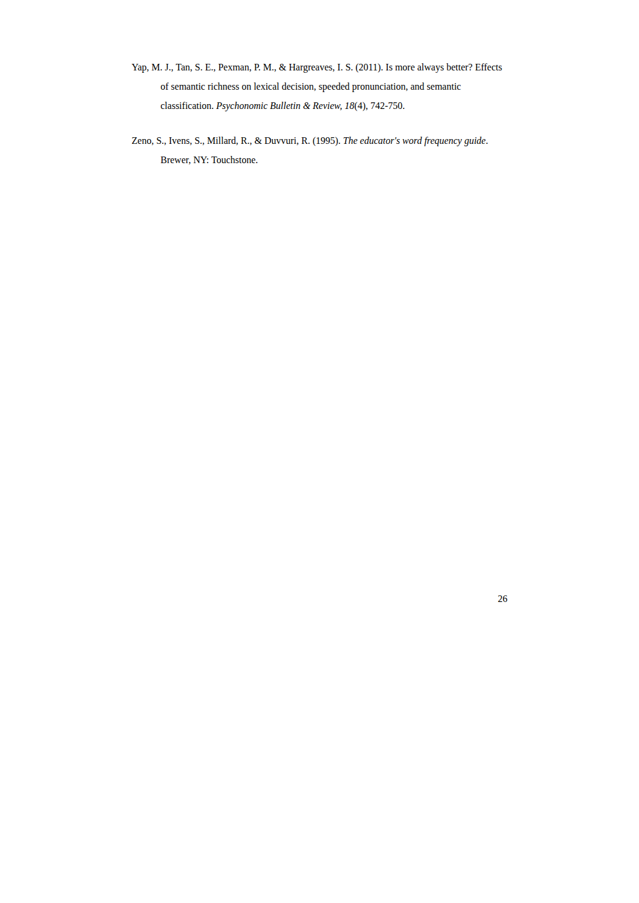Yap, M. J., Tan, S. E., Pexman, P. M., & Hargreaves, I. S. (2011). Is more always better? Effects of semantic richness on lexical decision, speeded pronunciation, and semantic classification. Psychonomic Bulletin & Review, 18(4), 742-750.
Zeno, S., Ivens, S., Millard, R., & Duvvuri, R. (1995). The educator's word frequency guide. Brewer, NY: Touchstone.
26